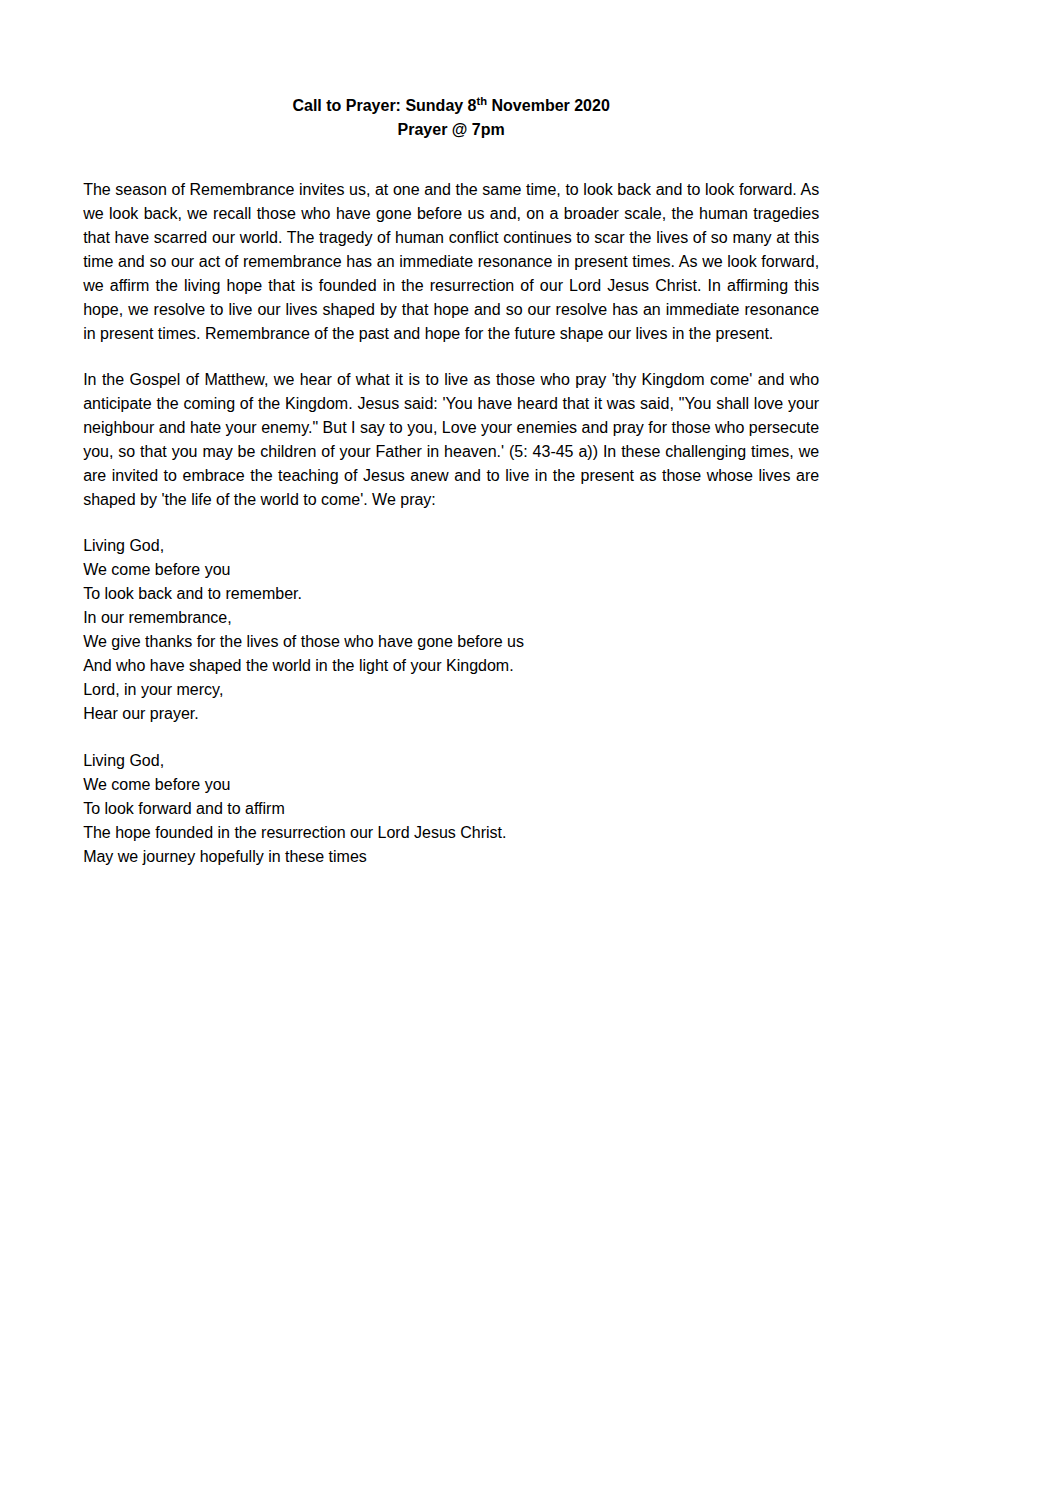Call to Prayer: Sunday 8th November 2020
Prayer @ 7pm
The season of Remembrance invites us, at one and the same time, to look back and to look forward. As we look back, we recall those who have gone before us and, on a broader scale, the human tragedies that have scarred our world. The tragedy of human conflict continues to scar the lives of so many at this time and so our act of remembrance has an immediate resonance in present times. As we look forward, we affirm the living hope that is founded in the resurrection of our Lord Jesus Christ. In affirming this hope, we resolve to live our lives shaped by that hope and so our resolve has an immediate resonance in present times. Remembrance of the past and hope for the future shape our lives in the present.
In the Gospel of Matthew, we hear of what it is to live as those who pray 'thy Kingdom come' and who anticipate the coming of the Kingdom. Jesus said: 'You have heard that it was said, "You shall love your neighbour and hate your enemy." But I say to you, Love your enemies and pray for those who persecute you, so that you may be children of your Father in heaven.' (5: 43-45 a)) In these challenging times, we are invited to embrace the teaching of Jesus anew and to live in the present as those whose lives are shaped by 'the life of the world to come'. We pray:
Living God,
We come before you
To look back and to remember.
In our remembrance,
We give thanks for the lives of those who have gone before us
And who have shaped the world in the light of your Kingdom.
Lord, in your mercy,
Hear our prayer.
Living God,
We come before you
To look forward and to affirm
The hope founded in the resurrection our Lord Jesus Christ.
May we journey hopefully in these times